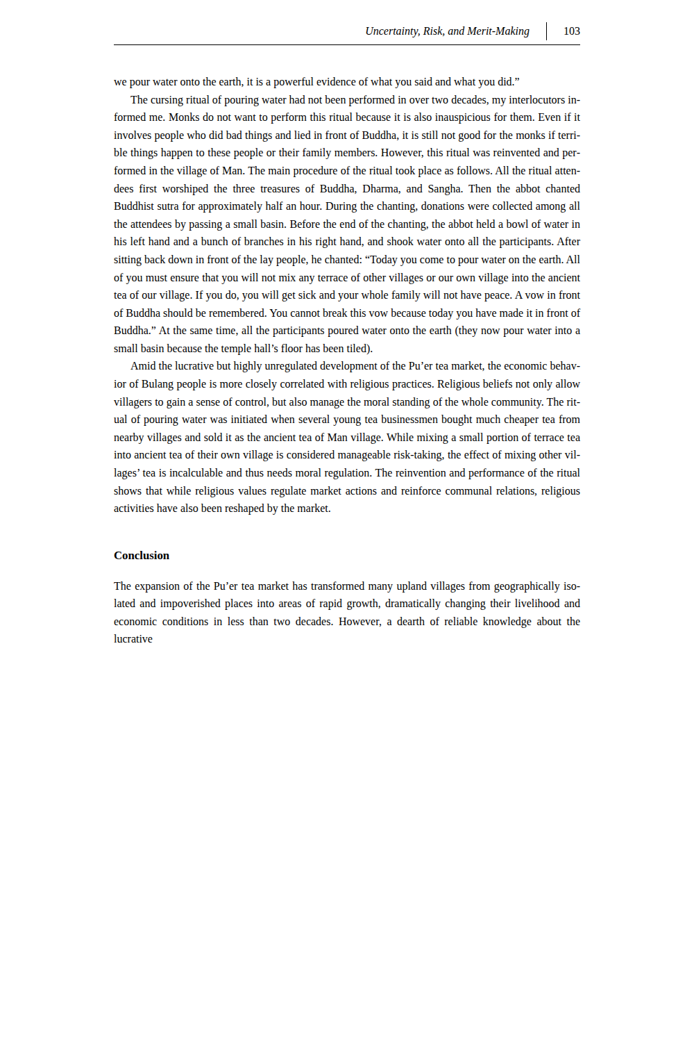Uncertainty, Risk, and Merit-Making 103
we pour water onto the earth, it is a powerful evidence of what you said and what you did.”
The cursing ritual of pouring water had not been performed in over two decades, my interlocutors informed me. Monks do not want to perform this ritual because it is also inauspicious for them. Even if it involves people who did bad things and lied in front of Buddha, it is still not good for the monks if terrible things happen to these people or their family members. However, this ritual was reinvented and performed in the village of Man. The main procedure of the ritual took place as follows. All the ritual attendees first worshiped the three treasures of Buddha, Dharma, and Sangha. Then the abbot chanted Buddhist sutra for approximately half an hour. During the chanting, donations were collected among all the attendees by passing a small basin. Before the end of the chanting, the abbot held a bowl of water in his left hand and a bunch of branches in his right hand, and shook water onto all the participants. After sitting back down in front of the lay people, he chanted: “Today you come to pour water on the earth. All of you must ensure that you will not mix any terrace of other villages or our own village into the ancient tea of our village. If you do, you will get sick and your whole family will not have peace. A vow in front of Buddha should be remembered. You cannot break this vow because today you have made it in front of Buddha.” At the same time, all the participants poured water onto the earth (they now pour water into a small basin because the temple hall’s floor has been tiled).
Amid the lucrative but highly unregulated development of the Pu’er tea market, the economic behavior of Bulang people is more closely correlated with religious practices. Religious beliefs not only allow villagers to gain a sense of control, but also manage the moral standing of the whole community. The ritual of pouring water was initiated when several young tea businessmen bought much cheaper tea from nearby villages and sold it as the ancient tea of Man village. While mixing a small portion of terrace tea into ancient tea of their own village is considered manageable risk-taking, the effect of mixing other villages’ tea is incalculable and thus needs moral regulation. The reinvention and performance of the ritual shows that while religious values regulate market actions and reinforce communal relations, religious activities have also been reshaped by the market.
Conclusion
The expansion of the Pu’er tea market has transformed many upland villages from geographically isolated and impoverished places into areas of rapid growth, dramatically changing their livelihood and economic conditions in less than two decades. However, a dearth of reliable knowledge about the lucrative